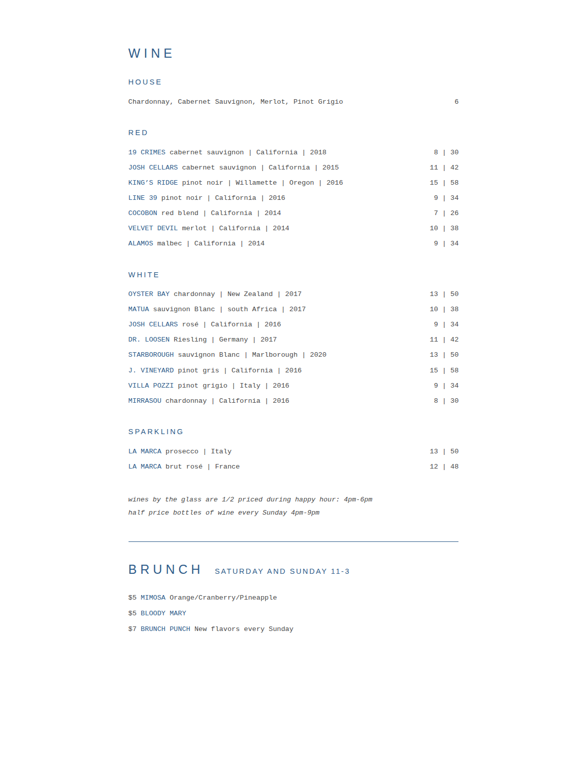WINE
HOUSE
| Chardonnay, Cabernet Sauvignon, Merlot, Pinot Grigio | 6 |
RED
| 19 CRIMES cabernet sauvignon / California / 2018 | 8 / 30 |
| JOSH CELLARS cabernet sauvignon / California / 2015 | 11 / 42 |
| KING’S RIDGE pinot noir / Willamette / Oregon / 2016 | 15 / 58 |
| LINE 39 pinot noir / California / 2016 | 9 / 34 |
| COCOBON red blend / California / 2014 | 7 / 26 |
| VELVET DEVIL merlot / California / 2014 | 10 / 38 |
| ALAMOS malbec / California / 2014 | 9 / 34 |
WHITE
| OYSTER BAY chardonnay / New Zealand / 2017 | 13 / 50 |
| MATUA sauvignon Blanc / south Africa / 2017 | 10 / 38 |
| JOSH CELLARS rosé / California / 2016 | 9 / 34 |
| DR. LOOSEN Riesling / Germany / 2017 | 11 / 42 |
| STARBOROUGH sauvignon Blanc / Marlborough / 2020 | 13 / 50 |
| J. VINEYARD pinot gris / California / 2016 | 15 / 58 |
| VILLA POZZI pinot grigio / Italy / 2016 | 9 / 34 |
| MIRRASOU chardonnay / California / 2016 | 8 / 30 |
SPARKLING
| LA MARCA prosecco / Italy | 13 / 50 |
| LA MARCA brut rosé / France | 12 / 48 |
wines by the glass are 1/2 priced during happy hour: 4pm-6pm
half price bottles of wine every Sunday 4pm-9pm
BRUNCH
SATURDAY AND SUNDAY 11-3
$5 MIMOSA Orange/Cranberry/Pineapple
$5 BLOODY MARY
$7 BRUNCH PUNCH New flavors every Sunday